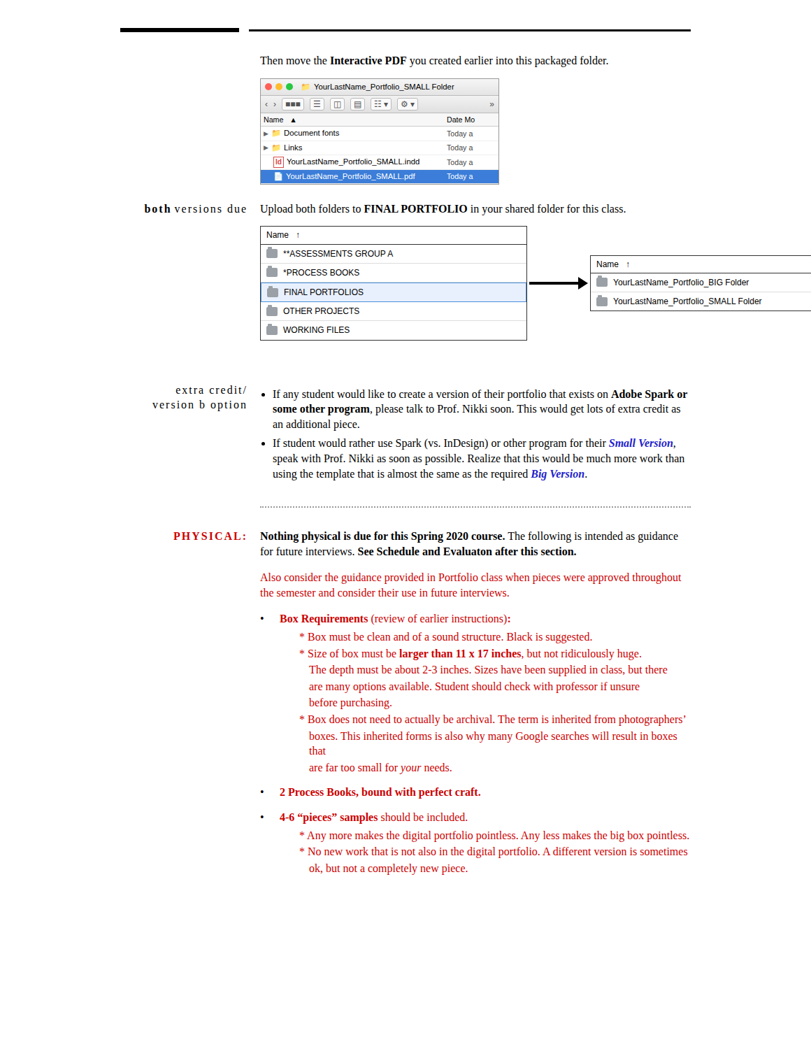Then move the Interactive PDF you created earlier into this packaged folder.
📁 YourLastName_Portfolio_SMALL Folder
‹› ■■■ ☰ ◫ ▤ ☷ ▾ ⚙ ▾ »
Name ▲
Date Mo
▶📁 Document fonts
Today a
▶📁 Links
Today a
Id YourLastName_Portfolio_SMALL.indd
Today a
📄 YourLastName_Portfolio_SMALL.pdf
Today a
both versions due
Upload both folders to FINAL PORTFOLIO in your shared folder for this class.
Name ↑
**ASSESSMENTS GROUP A
*PROCESS BOOKS
FINAL PORTFOLIOS
OTHER PROJECTS
WORKING FILES
Name ↑
YourLastName_Portfolio_BIG Folder
YourLastName_Portfolio_SMALL Folder
extra credit/
version b option
If any student would like to create a version of their portfolio that exists on Adobe Spark or some other program, please talk to Prof. Nikki soon. This would get lots of extra credit as an additional piece.
If student would rather use Spark (vs. InDesign) or other program for their Small Version, speak with Prof. Nikki as soon as possible. Realize that this would be much more work than using the template that is almost the same as the required Big Version.
PHYSICAL:
Nothing physical is due for this Spring 2020 course. The following is intended as guidance for future interviews. See Schedule and Evaluaton after this section.
Also consider the guidance provided in Portfolio class when pieces were approved throughout the semester and consider their use in future interviews.
•Box Requirements (review of earlier instructions):
* Box must be clean and of a sound structure. Black is suggested.
* Size of box must be larger than 11 x 17 inches, but not ridiculously huge.
The depth must be about 2-3 inches. Sizes have been supplied in class, but there
are many options available. Student should check with professor if unsure
before purchasing.
* Box does not need to actually be archival. The term is inherited from photographers’
boxes. This inherited forms is also why many Google searches will result in boxes that
are far too small for your needs.
•2 Process Books, bound with perfect craft.
•4-6 “pieces” samples should be included.
* Any more makes the digital portfolio pointless. Any less makes the big box pointless.
* No new work that is not also in the digital portfolio. A different version is sometimes
ok, but not a completely new piece.